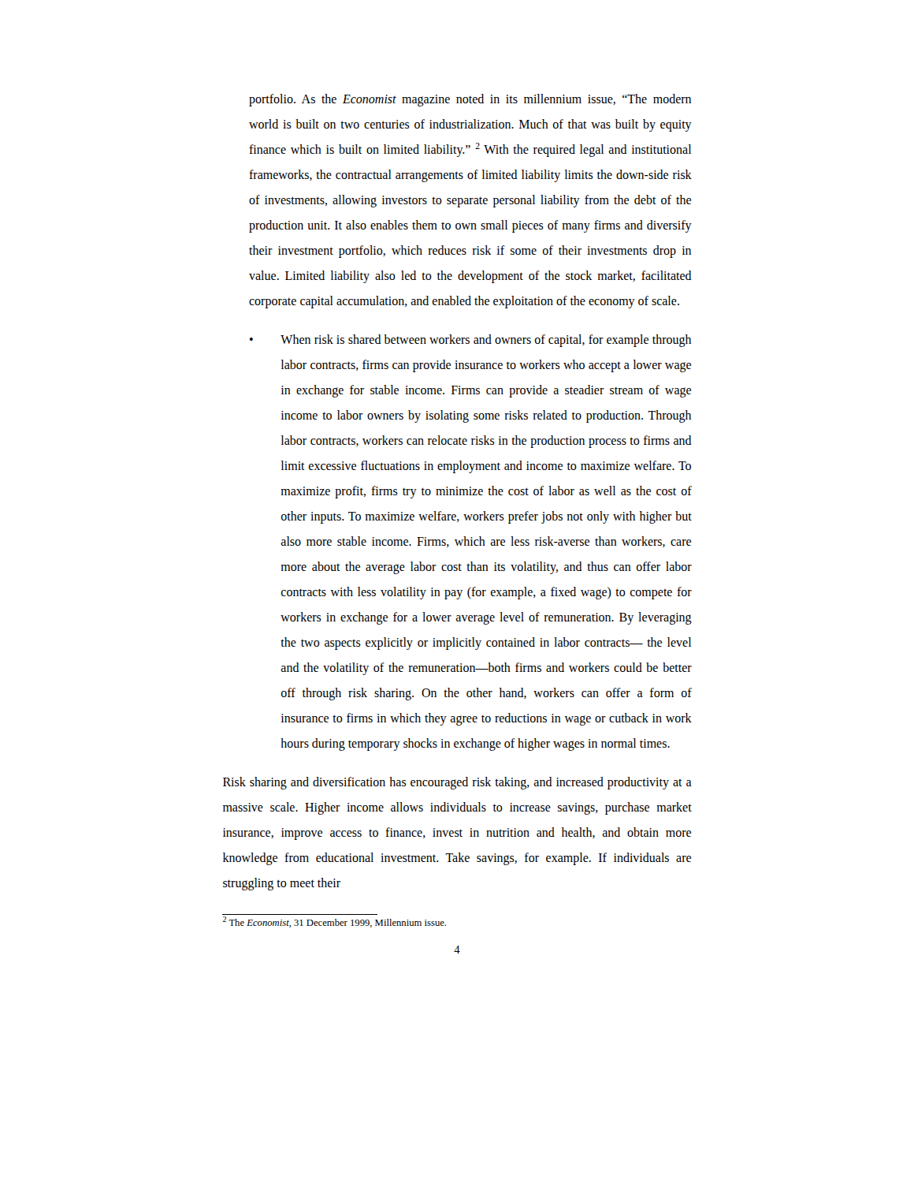portfolio. As the Economist magazine noted in its millennium issue, “The modern world is built on two centuries of industrialization. Much of that was built by equity finance which is built on limited liability.” 2 With the required legal and institutional frameworks, the contractual arrangements of limited liability limits the down-side risk of investments, allowing investors to separate personal liability from the debt of the production unit. It also enables them to own small pieces of many firms and diversify their investment portfolio, which reduces risk if some of their investments drop in value. Limited liability also led to the development of the stock market, facilitated corporate capital accumulation, and enabled the exploitation of the economy of scale.
When risk is shared between workers and owners of capital, for example through labor contracts, firms can provide insurance to workers who accept a lower wage in exchange for stable income. Firms can provide a steadier stream of wage income to labor owners by isolating some risks related to production. Through labor contracts, workers can relocate risks in the production process to firms and limit excessive fluctuations in employment and income to maximize welfare. To maximize profit, firms try to minimize the cost of labor as well as the cost of other inputs. To maximize welfare, workers prefer jobs not only with higher but also more stable income. Firms, which are less risk-averse than workers, care more about the average labor cost than its volatility, and thus can offer labor contracts with less volatility in pay (for example, a fixed wage) to compete for workers in exchange for a lower average level of remuneration. By leveraging the two aspects explicitly or implicitly contained in labor contracts— the level and the volatility of the remuneration—both firms and workers could be better off through risk sharing. On the other hand, workers can offer a form of insurance to firms in which they agree to reductions in wage or cutback in work hours during temporary shocks in exchange of higher wages in normal times.
Risk sharing and diversification has encouraged risk taking, and increased productivity at a massive scale. Higher income allows individuals to increase savings, purchase market insurance, improve access to finance, invest in nutrition and health, and obtain more knowledge from educational investment. Take savings, for example. If individuals are struggling to meet their
2 The Economist, 31 December 1999, Millennium issue.
4